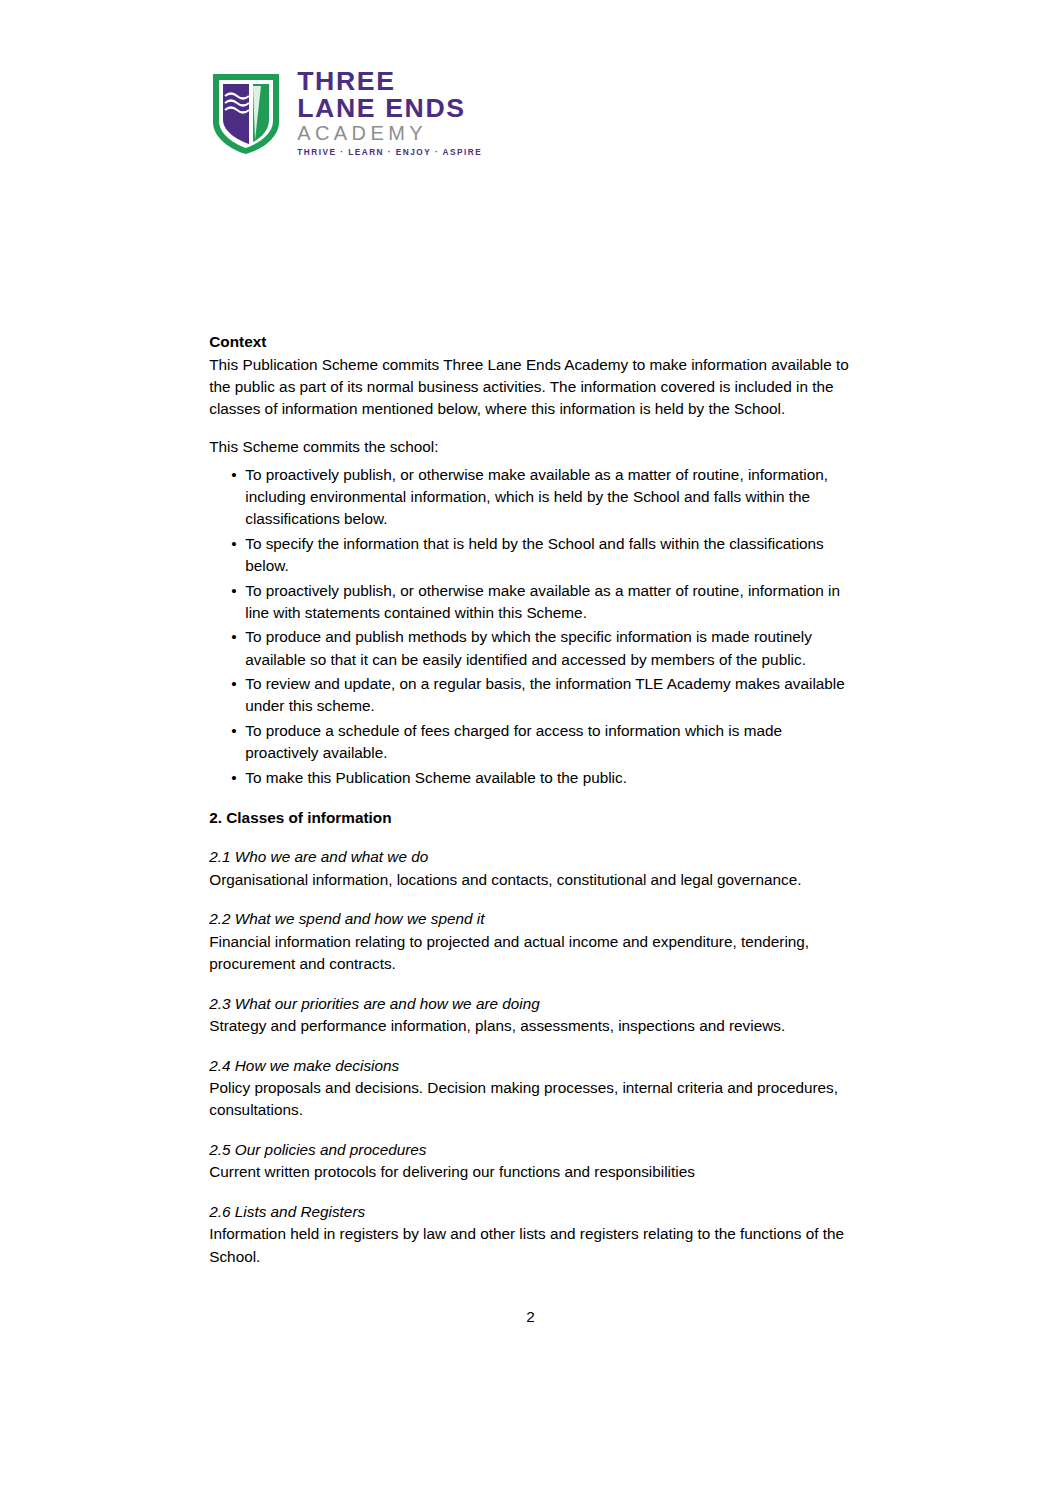THREE LANE ENDS ACADEMY THRIVE · LEARN · ENJOY · ASPIRE
Context
This Publication Scheme commits Three Lane Ends Academy to make information available to the public as part of its normal business activities. The information covered is included in the classes of information mentioned below, where this information is held by the School.
This Scheme commits the school:
To proactively publish, or otherwise make available as a matter of routine, information, including environmental information, which is held by the School and falls within the classifications below.
To specify the information that is held by the School and falls within the classifications below.
To proactively publish, or otherwise make available as a matter of routine, information in line with statements contained within this Scheme.
To produce and publish methods by which the specific information is made routinely available so that it can be easily identified and accessed by members of the public.
To review and update, on a regular basis, the information TLE Academy makes available under this scheme.
To produce a schedule of fees charged for access to information which is made proactively available.
To make this Publication Scheme available to the public.
2. Classes of information
2.1 Who we are and what we do
Organisational information, locations and contacts, constitutional and legal governance.
2.2 What we spend and how we spend it
Financial information relating to projected and actual income and expenditure, tendering, procurement and contracts.
2.3 What our priorities are and how we are doing
Strategy and performance information, plans, assessments, inspections and reviews.
2.4 How we make decisions
Policy proposals and decisions. Decision making processes, internal criteria and procedures, consultations.
2.5 Our policies and procedures
Current written protocols for delivering our functions and responsibilities
2.6 Lists and Registers
Information held in registers by law and other lists and registers relating to the functions of the School.
2